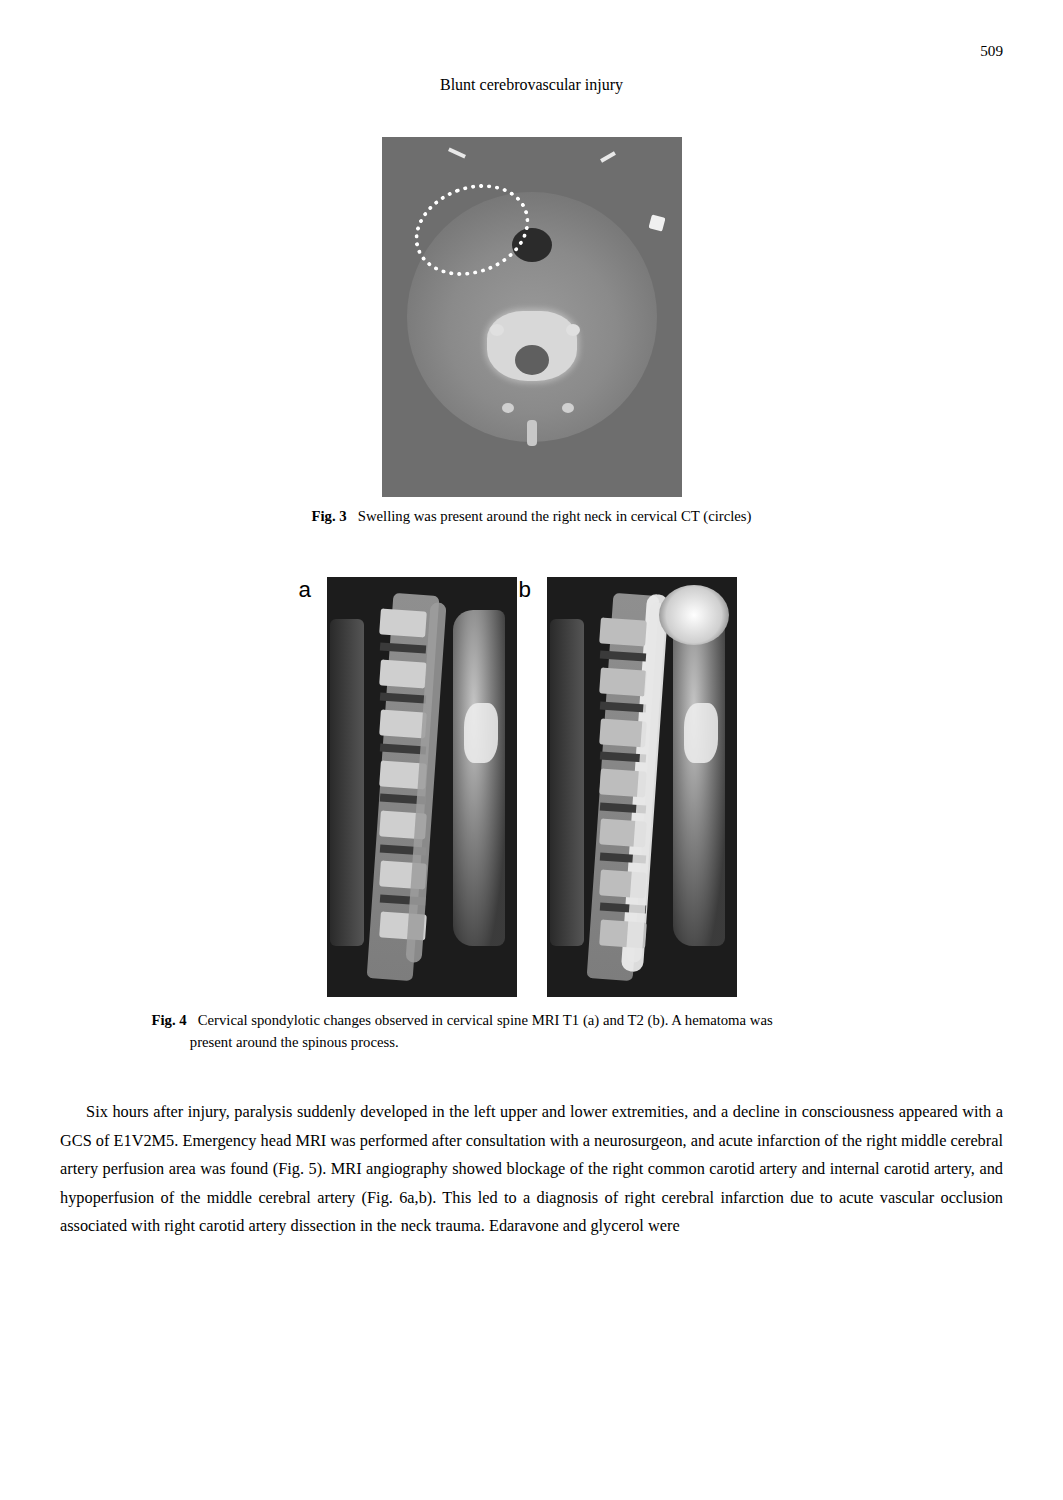509
Blunt cerebrovascular injury
Fig. 3 Swelling was present around the right neck in cervical CT (circles)
a
b
Fig. 4 Cervical spondylotic changes observed in cervical spine MRI T1 (a) and T2 (b). A hematoma was present around the spinous process.
Six hours after injury, paralysis suddenly developed in the left upper and lower extremities, and a decline in consciousness appeared with a GCS of E1V2M5. Emergency head MRI was performed after consultation with a neurosurgeon, and acute infarction of the right middle cerebral artery perfusion area was found (Fig. 5). MRI angiography showed blockage of the right common carotid artery and internal carotid artery, and hypoperfusion of the middle cerebral artery (Fig. 6a,b). This led to a diagnosis of right cerebral infarction due to acute vascular occlusion associated with right carotid artery dissection in the neck trauma. Edaravone and glycerol were